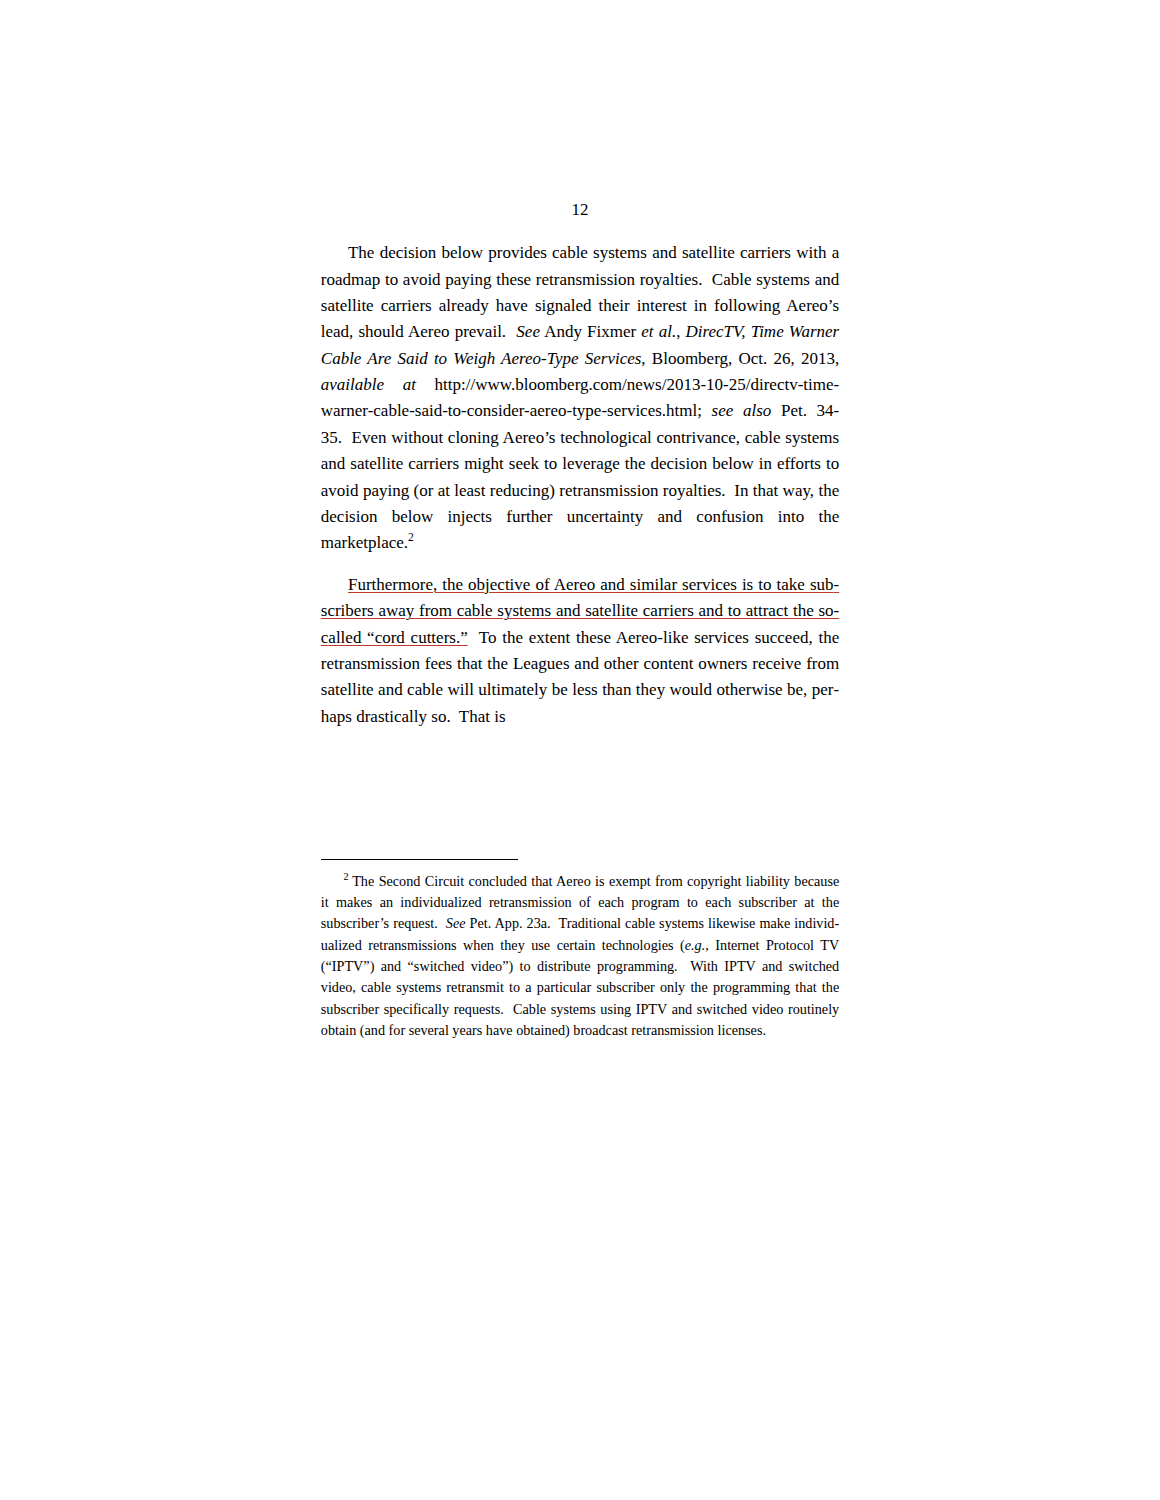12
The decision below provides cable systems and satellite carriers with a roadmap to avoid paying these retransmission royalties. Cable systems and satellite carriers already have signaled their interest in following Aereo’s lead, should Aereo prevail. See Andy Fixmer et al., DirecTV, Time Warner Cable Are Said to Weigh Aereo-Type Services, Bloomberg, Oct. 26, 2013, available at http://www.bloomberg.com/news/2013-10-25/directv-time-warner-cable-said-to-consider-aereo-type-services.html; see also Pet. 34-35. Even without cloning Aereo’s technological contrivance, cable systems and satellite carriers might seek to leverage the decision below in efforts to avoid paying (or at least reducing) retransmission royalties. In that way, the decision below injects further uncertainty and confusion into the marketplace.2
Furthermore, the objective of Aereo and similar services is to take subscribers away from cable systems and satellite carriers and to attract the so-called “cord cutters.” To the extent these Aereo-like services succeed, the retransmission fees that the Leagues and other content owners receive from satellite and cable will ultimately be less than they would otherwise be, perhaps drastically so. That is
2 The Second Circuit concluded that Aereo is exempt from copyright liability because it makes an individualized retransmission of each program to each subscriber at the subscriber’s request. See Pet. App. 23a. Traditional cable systems likewise make individualized retransmissions when they use certain technologies (e.g., Internet Protocol TV (“IPTV”) and “switched video”) to distribute programming. With IPTV and switched video, cable systems retransmit to a particular subscriber only the programming that the subscriber specifically requests. Cable systems using IPTV and switched video routinely obtain (and for several years have obtained) broadcast retransmission licenses.